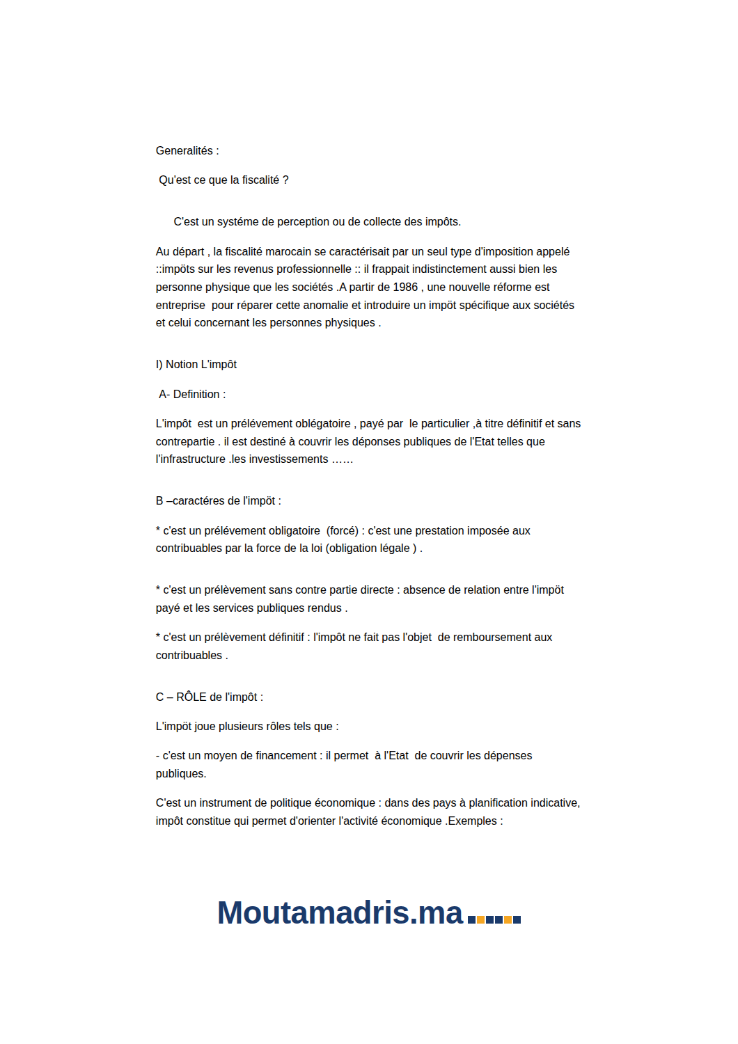Generalités :
Qu'est ce que la fiscalité ?
C'est un systéme de perception ou de collecte des impôts.
Au départ , la fiscalité marocain se caractérisait par un seul type d'imposition appelé ::impöts sur les revenus professionnelle :: il frappait indistinctement aussi bien les personne physique que les sociétés .A partir de 1986 , une nouvelle réforme est entreprise pour réparer cette anomalie et introduire un impöt spécifique aux sociétés et celui concernant les personnes physiques .
I) Notion L'impôt
A- Definition :
L'impôt est un prélévement oblégatoire , payé par le particulier ,à titre définitif et sans contrepartie . il est destiné à couvrir les déponses publiques de l'Etat telles que l'infrastructure .les investissements ……
B –caractéres de l'impöt :
* c'est un prélévement obligatoire (forcé) : c'est une prestation imposée aux contribuables par la force de la loi (obligation légale ) .
* c'est un prélèvement sans contre partie directe : absence de relation entre l'impöt payé et les services publiques rendus .
* c'est un prélèvement définitif : l'impôt ne fait pas l'objet de remboursement aux contribuables .
C – RÔLE de l'impôt :
L'impöt joue plusieurs rôles tels que :
- c'est un moyen de financement : il permet à l'Etat de couvrir les dépenses publiques.
C'est un instrument de politique économique : dans des pays à planification indicative, impôt constitue qui permet d'orienter l'activité économique .Exemples :
Moutamadris.ma